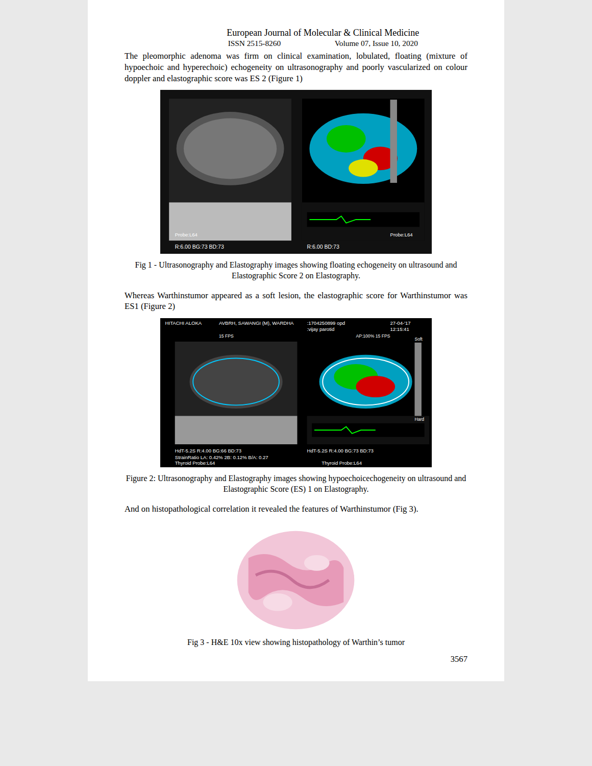European Journal of Molecular & Clinical Medicine
ISSN 2515-8260 Volume 07, Issue 10, 2020
The pleomorphic adenoma was firm on clinical examination, lobulated, floating (mixture of hypoechoic and hyperechoic) echogeneity on ultrasonography and poorly vascularized on colour doppler and elastographic score was ES 2 (Figure 1)
Fig 1 - Ultrasonography and Elastography images showing floating echogeneity on ultrasound and Elastographic Score 2 on Elastography.
Whereas Warthinstumor appeared as a soft lesion, the elastographic score for Warthinstumor was ES1 (Figure 2)
Figure 2: Ultrasonography and Elastography images showing hypoechoicechogeneity on ultrasound and Elastographic Score (ES) 1 on Elastography.
And on histopathological correlation it revealed the features of Warthinstumor (Fig 3).
Fig 3 - H&E 10x view showing histopathology of Warthin’s tumor
3567